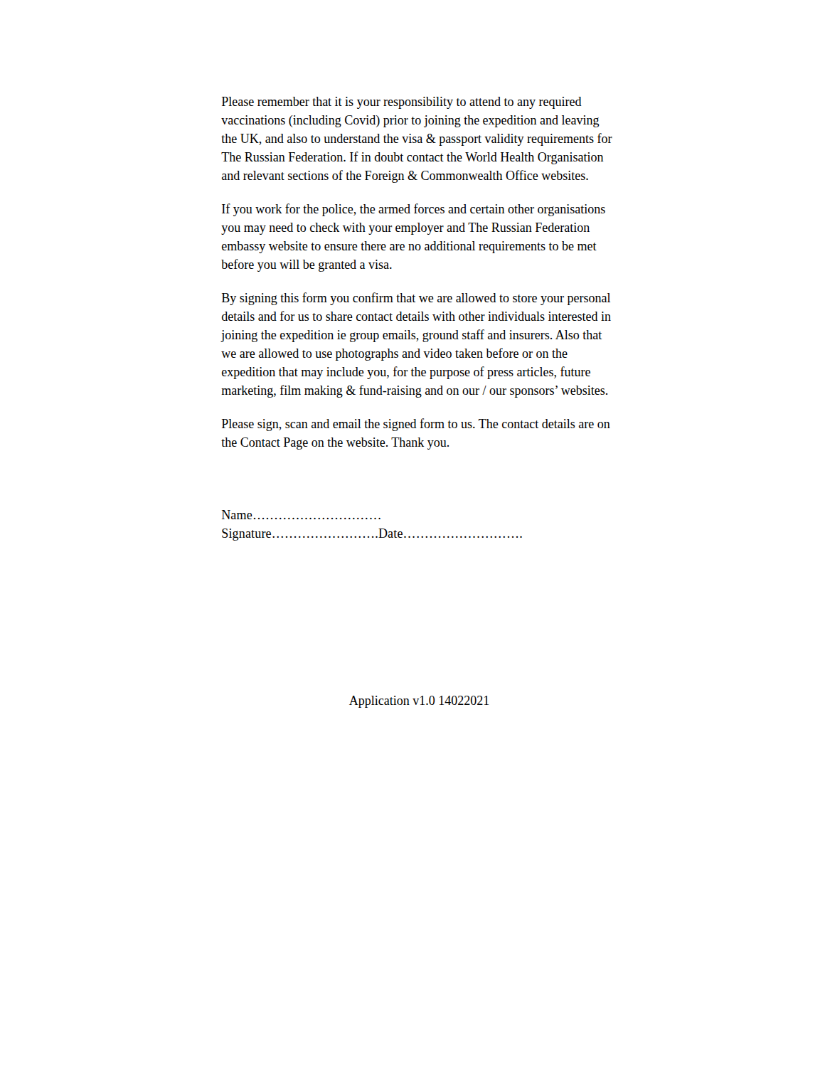Please remember that it is your responsibility to attend to any required vaccinations (including Covid) prior to joining the expedition and leaving the UK, and also to understand the visa & passport validity requirements for The Russian Federation. If in doubt contact the World Health Organisation and relevant sections of the Foreign & Commonwealth Office websites.
If you work for the police, the armed forces and certain other organisations you may need to check with your employer and The Russian Federation embassy website to ensure there are no additional requirements to be met before you will be granted a visa.
By signing this form you confirm that we are allowed to store your personal details and for us to share contact details with other individuals interested in joining the expedition ie group emails, ground staff and insurers. Also that we are allowed to use photographs and video taken before or on the expedition that may include you, for the purpose of press articles, future marketing, film making & fund-raising and on our / our sponsors’ websites.
Please sign, scan and email the signed form to us. The contact details are on the Contact Page on the website. Thank you.
Name…………………………Signature…………………….Date……………………….
Application v1.0 14022021